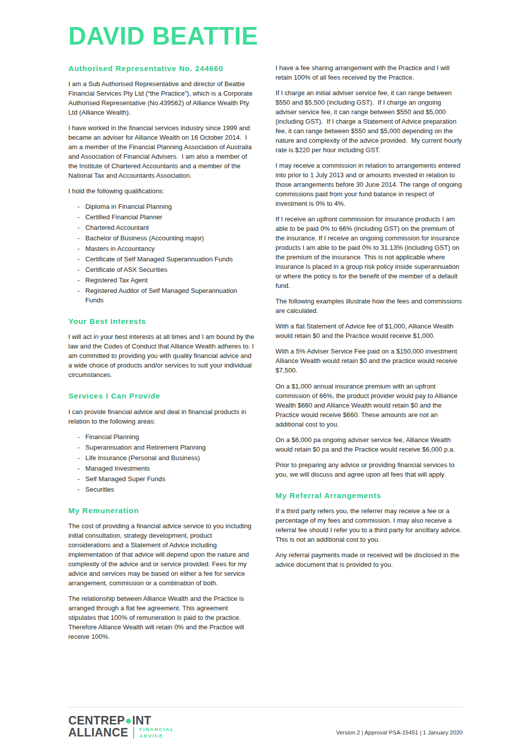DAVID BEATTIE
Authorised Representative No. 244660
I am a Sub Authorised Representative and director of Beattie Financial Services Pty Ltd (“the Practice”), which is a Corporate Authorised Representative (No.439562) of Alliance Wealth Pty Ltd (Alliance Wealth).
I have worked in the financial services industry since 1999 and became an adviser for Alliance Wealth on 16 October 2014. I am a member of the Financial Planning Association of Australia and Association of Financial Advisers. I am also a member of the Institute of Chartered Accountants and a member of the National Tax and Accountants Association.
I hold the following qualifications:
Diploma in Financial Planning
Certified Financial Planner
Chartered Accountant
Bachelor of Business (Accounting major)
Masters in Accountancy
Certificate of Self Managed Superannuation Funds
Certificate of ASX Securities
Registered Tax Agent
Registered Auditor of Self Managed Superannuation Funds
Your Best Interests
I will act in your best interests at all times and I am bound by the law and the Codes of Conduct that Alliance Wealth adheres to. I am committed to providing you with quality financial advice and a wide choice of products and/or services to suit your individual circumstances.
Services I Can Provide
I can provide financial advice and deal in financial products in relation to the following areas:
Financial Planning
Superannuation and Retirement Planning
Life Insurance (Personal and Business)
Managed Investments
Self Managed Super Funds
Securities
My Remuneration
The cost of providing a financial advice service to you including initial consultation, strategy development, product considerations and a Statement of Advice including implementation of that advice will depend upon the nature and complexity of the advice and or service provided. Fees for my advice and services may be based on either a fee for service arrangement, commission or a combination of both.
The relationship between Alliance Wealth and the Practice is arranged through a flat fee agreement. This agreement stipulates that 100% of remuneration is paid to the practice. Therefore Alliance Wealth will retain 0% and the Practice will receive 100%.
I have a fee sharing arrangement with the Practice and I will retain 100% of all fees received by the Practice.
If I charge an initial adviser service fee, it can range between $550 and $5,500 (including GST). If I charge an ongoing adviser service fee, it can range between $550 and $5,000 (including GST). If I charge a Statement of Advice preparation fee, it can range between $550 and $5,000 depending on the nature and complexity of the advice provided. My current hourly rate is $220 per hour including GST.
I may receive a commission in relation to arrangements entered into prior to 1 July 2013 and or amounts invested in relation to those arrangements before 30 June 2014. The range of ongoing commissions paid from your fund balance in respect of investment is 0% to 4%.
If I receive an upfront commission for insurance products I am able to be paid 0% to 66% (including GST) on the premium of the insurance. If I receive an ongoing commission for insurance products I am able to be paid 0% to 31.13% (including GST) on the premium of the insurance. This is not applicable where insurance is placed in a group risk policy inside superannuation or where the policy is for the benefit of the member of a default fund.
The following examples illustrate how the fees and commissions are calculated.
With a flat Statement of Advice fee of $1,000, Alliance Wealth would retain $0 and the Practice would receive $1,000.
With a 5% Adviser Service Fee paid on a $150,000 investment Alliance Wealth would retain $0 and the practice would receive $7,500.
On a $1,000 annual insurance premium with an upfront commission of 66%, the product provider would pay to Alliance Wealth $660 and Alliance Wealth would retain $0 and the Practice would receive $660. These amounts are not an additional cost to you.
On a $6,000 pa ongoing adviser service fee, Alliance Wealth would retain $0 pa and the Practice would receive $6,000 p.a.
Prior to preparing any advice or providing financial services to you, we will discuss and agree upon all fees that will apply.
My Referral Arrangements
If a third party refers you, the referrer may receive a fee or a percentage of my fees and commission. I may also receive a referral fee should I refer you to a third party for ancillary advice. This is not an additional cost to you.
Any referral payments made or received will be disclosed in the advice document that is provided to you.
CENTREP●INT ALLIANCE FINANCIAL
ADVICE
Version 2 | Approval PSA-15451 | 1 January 2020